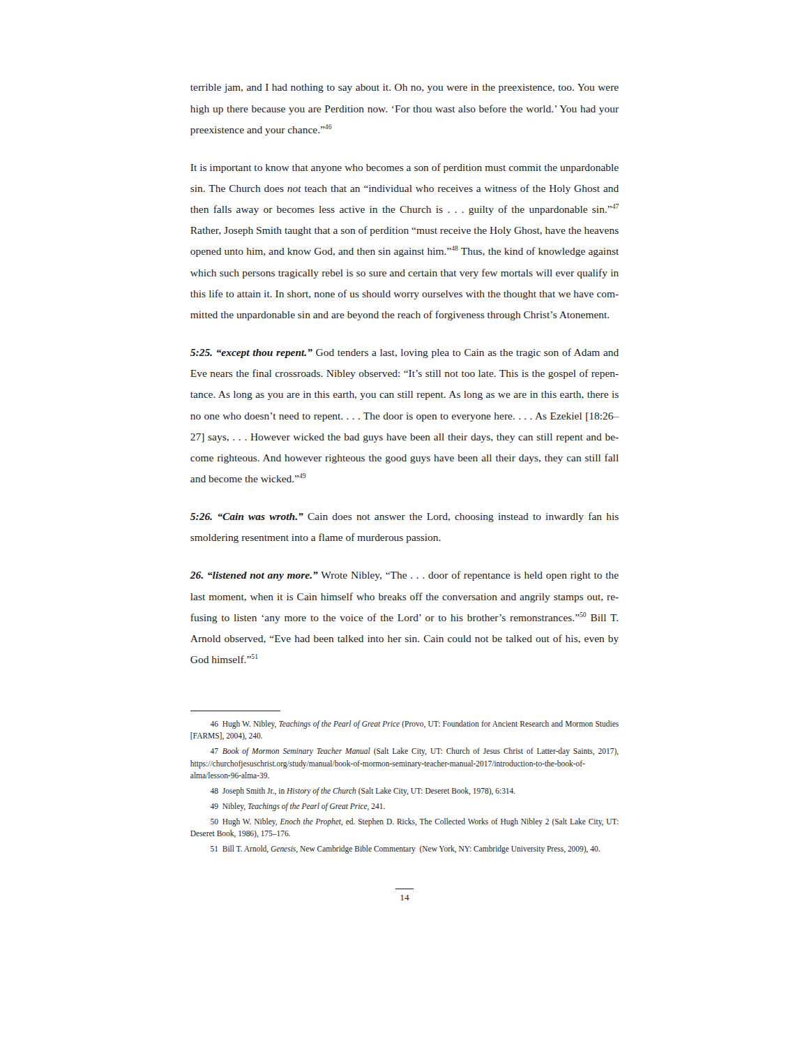terrible jam, and I had nothing to say about it. Oh no, you were in the preexistence, too. You were high up there because you are Perdition now. ‘For thou wast also before the world.’ You had your preexistence and your chance.”46
It is important to know that anyone who becomes a son of perdition must commit the unpardonable sin. The Church does not teach that an “individual who receives a witness of the Holy Ghost and then falls away or becomes less active in the Church is . . . guilty of the unpardonable sin.”47 Rather, Joseph Smith taught that a son of perdition “must receive the Holy Ghost, have the heavens opened unto him, and know God, and then sin against him.”48 Thus, the kind of knowledge against which such persons tragically rebel is so sure and certain that very few mortals will ever qualify in this life to attain it. In short, none of us should worry ourselves with the thought that we have committed the unpardonable sin and are beyond the reach of forgiveness through Christ’s Atonement.
5:25. “except thou repent.” God tenders a last, loving plea to Cain as the tragic son of Adam and Eve nears the final crossroads. Nibley observed: “It’s still not too late. This is the gospel of repentance. As long as you are in this earth, you can still repent. As long as we are in this earth, there is no one who doesn’t need to repent. . . . The door is open to everyone here. . . . As Ezekiel [18:26–27] says, . . . However wicked the bad guys have been all their days, they can still repent and become righteous. And however righteous the good guys have been all their days, they can still fall and become the wicked.”49
5:26. “Cain was wroth.” Cain does not answer the Lord, choosing instead to inwardly fan his smoldering resentment into a flame of murderous passion.
26. “listened not any more.” Wrote Nibley, “The . . . door of repentance is held open right to the last moment, when it is Cain himself who breaks off the conversation and angrily stamps out, refusing to listen ‘any more to the voice of the Lord’ or to his brother’s remonstrances.”50 Bill T. Arnold observed, “Eve had been talked into her sin. Cain could not be talked out of his, even by God himself.”51
46 Hugh W. Nibley, Teachings of the Pearl of Great Price (Provo, UT: Foundation for Ancient Research and Mormon Studies [FARMS], 2004), 240.
47 Book of Mormon Seminary Teacher Manual (Salt Lake City, UT: Church of Jesus Christ of Latter-day Saints, 2017), https://churchofjesuschrist.org/study/manual/book-of-mormon-seminary-teacher-manual-2017/introduction-to-the-book-of-alma/lesson-96-alma-39.
48 Joseph Smith Jr., in History of the Church (Salt Lake City, UT: Deseret Book, 1978), 6:314.
49 Nibley, Teachings of the Pearl of Great Price, 241.
50 Hugh W. Nibley, Enoch the Prophet, ed. Stephen D. Ricks, The Collected Works of Hugh Nibley 2 (Salt Lake City, UT: Deseret Book, 1986), 175–176.
51 Bill T. Arnold, Genesis, New Cambridge Bible Commentary (New York, NY: Cambridge University Press, 2009), 40.
14